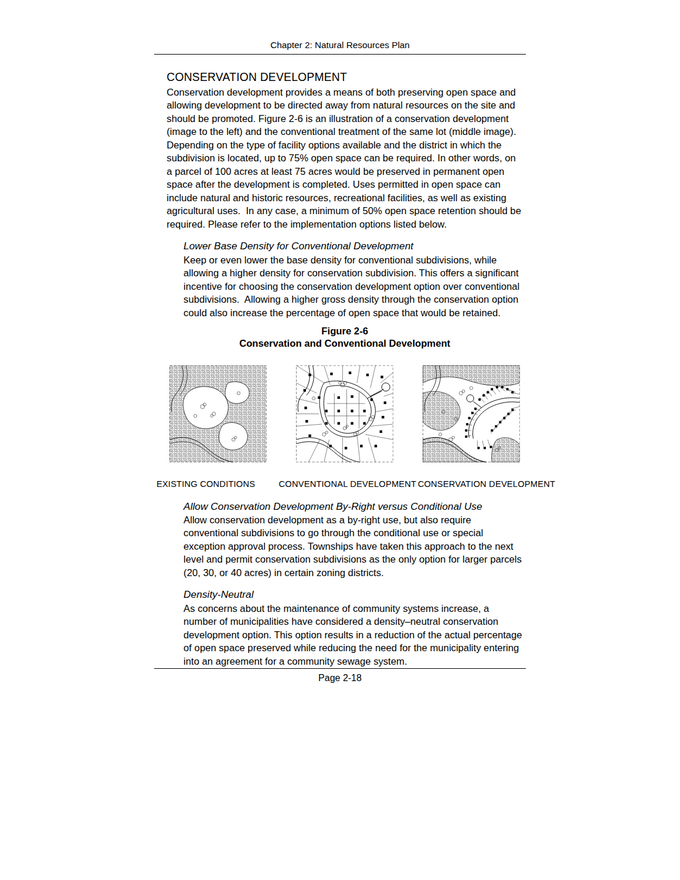Chapter 2: Natural Resources Plan
Conservation Development
Conservation development provides a means of both preserving open space and allowing development to be directed away from natural resources on the site and should be promoted. Figure 2-6 is an illustration of a conservation development (image to the left) and the conventional treatment of the same lot (middle image). Depending on the type of facility options available and the district in which the subdivision is located, up to 75% open space can be required. In other words, on a parcel of 100 acres at least 75 acres would be preserved in permanent open space after the development is completed. Uses permitted in open space can include natural and historic resources, recreational facilities, as well as existing agricultural uses. In any case, a minimum of 50% open space retention should be required. Please refer to the implementation options listed below.
Lower Base Density for Conventional Development
Keep or even lower the base density for conventional subdivisions, while allowing a higher density for conservation subdivision. This offers a significant incentive for choosing the conservation development option over conventional subdivisions. Allowing a higher gross density through the conservation option could also increase the percentage of open space that would be retained.
Figure 2-6
Conservation and Conventional Development
EXISTING CONDITIONS CONVENTIONAL DEVELOPMENT CONSERVATION DEVELOPMENT
Allow Conservation Development By-Right versus Conditional Use
Allow conservation development as a by-right use, but also require conventional subdivisions to go through the conditional use or special exception approval process. Townships have taken this approach to the next level and permit conservation subdivisions as the only option for larger parcels (20, 30, or 40 acres) in certain zoning districts.
Density-Neutral
As concerns about the maintenance of community systems increase, a number of municipalities have considered a density–neutral conservation development option. This option results in a reduction of the actual percentage of open space preserved while reducing the need for the municipality entering into an agreement for a community sewage system.
Page 2-18